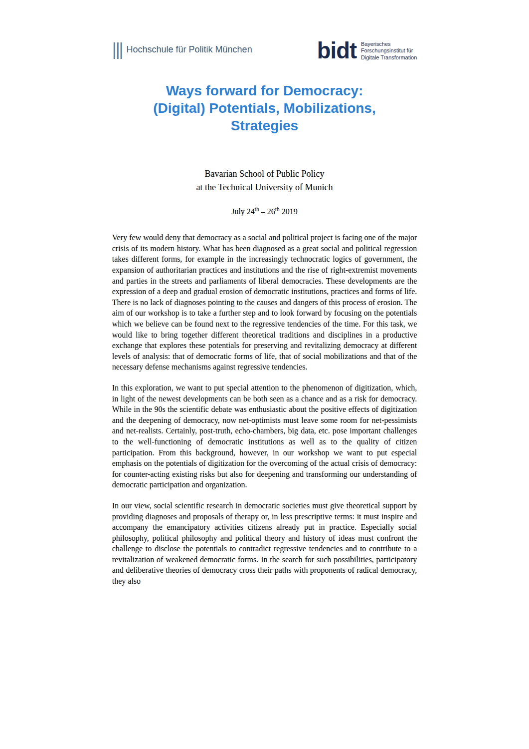||| Hochschule für Politik München
bidt Bayerisches
Forschungsinstitut für
Digitale Transformation
Ways forward for Democracy:
(Digital) Potentials, Mobilizations,
Strategies
Bavarian School of Public Policy
at the Technical University of Munich
July 24th – 26th 2019
Very few would deny that democracy as a social and political project is facing one of the major crisis of its modern history. What has been diagnosed as a great social and political regression takes different forms, for example in the increasingly technocratic logics of government, the expansion of authoritarian practices and institutions and the rise of right-extremist movements and parties in the streets and parliaments of liberal democracies. These developments are the expression of a deep and gradual erosion of democratic institutions, practices and forms of life. There is no lack of diagnoses pointing to the causes and dangers of this process of erosion. The aim of our workshop is to take a further step and to look forward by focusing on the potentials which we believe can be found next to the regressive tendencies of the time. For this task, we would like to bring together different theoretical traditions and disciplines in a productive exchange that explores these potentials for preserving and revitalizing democracy at different levels of analysis: that of democratic forms of life, that of social mobilizations and that of the necessary defense mechanisms against regressive tendencies.
In this exploration, we want to put special attention to the phenomenon of digitization, which, in light of the newest developments can be both seen as a chance and as a risk for democracy. While in the 90s the scientific debate was enthusiastic about the positive effects of digitization and the deepening of democracy, now net-optimists must leave some room for net-pessimists and net-realists. Certainly, post-truth, echo-chambers, big data, etc. pose important challenges to the well-functioning of democratic institutions as well as to the quality of citizen participation. From this background, however, in our workshop we want to put especial emphasis on the potentials of digitization for the overcoming of the actual crisis of democracy: for counter-acting existing risks but also for deepening and transforming our understanding of democratic participation and organization.
In our view, social scientific research in democratic societies must give theoretical support by providing diagnoses and proposals of therapy or, in less prescriptive terms: it must inspire and accompany the emancipatory activities citizens already put in practice. Especially social philosophy, political philosophy and political theory and history of ideas must confront the challenge to disclose the potentials to contradict regressive tendencies and to contribute to a revitalization of weakened democratic forms. In the search for such possibilities, participatory and deliberative theories of democracy cross their paths with proponents of radical democracy, they also